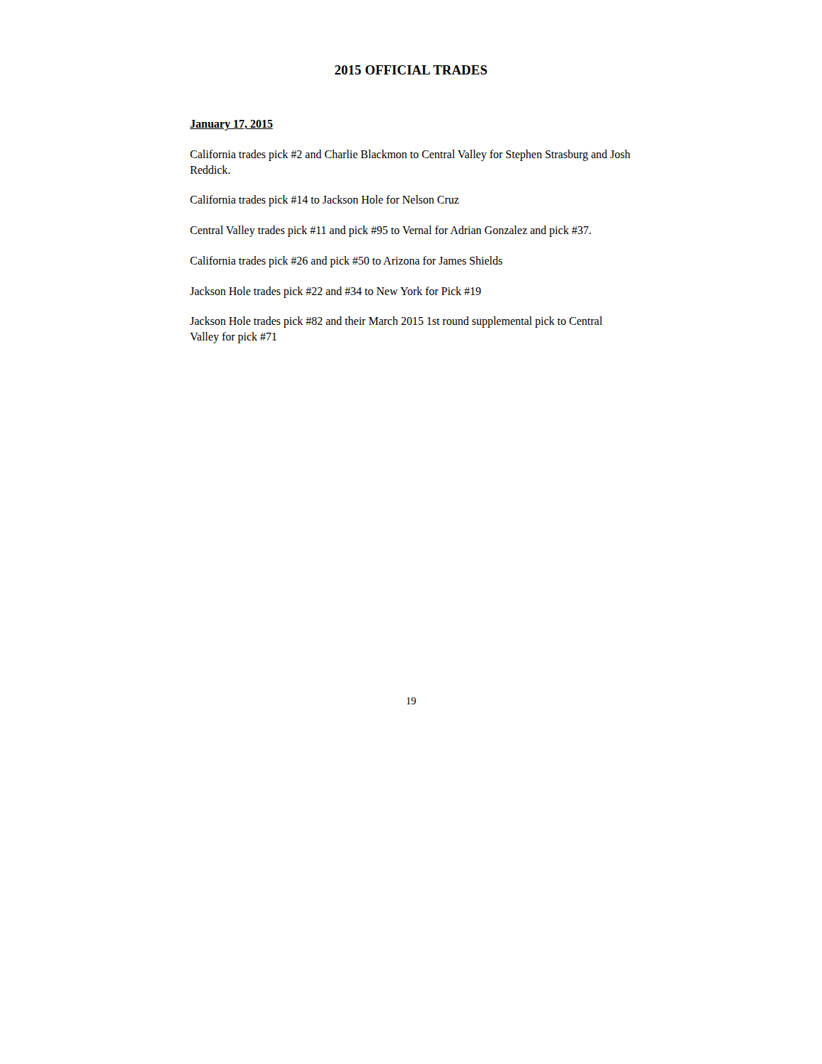2015 OFFICIAL TRADES
January 17, 2015
California trades pick #2 and Charlie Blackmon to Central Valley for Stephen Strasburg and Josh Reddick.
California trades pick #14 to Jackson Hole for Nelson Cruz
Central Valley trades pick #11 and pick #95 to Vernal for Adrian Gonzalez and pick #37.
California trades pick #26 and pick #50 to Arizona for James Shields
Jackson Hole trades pick #22 and #34 to New York for Pick #19
Jackson Hole trades pick #82 and their March 2015 1st round supplemental pick to Central Valley for pick #71
19